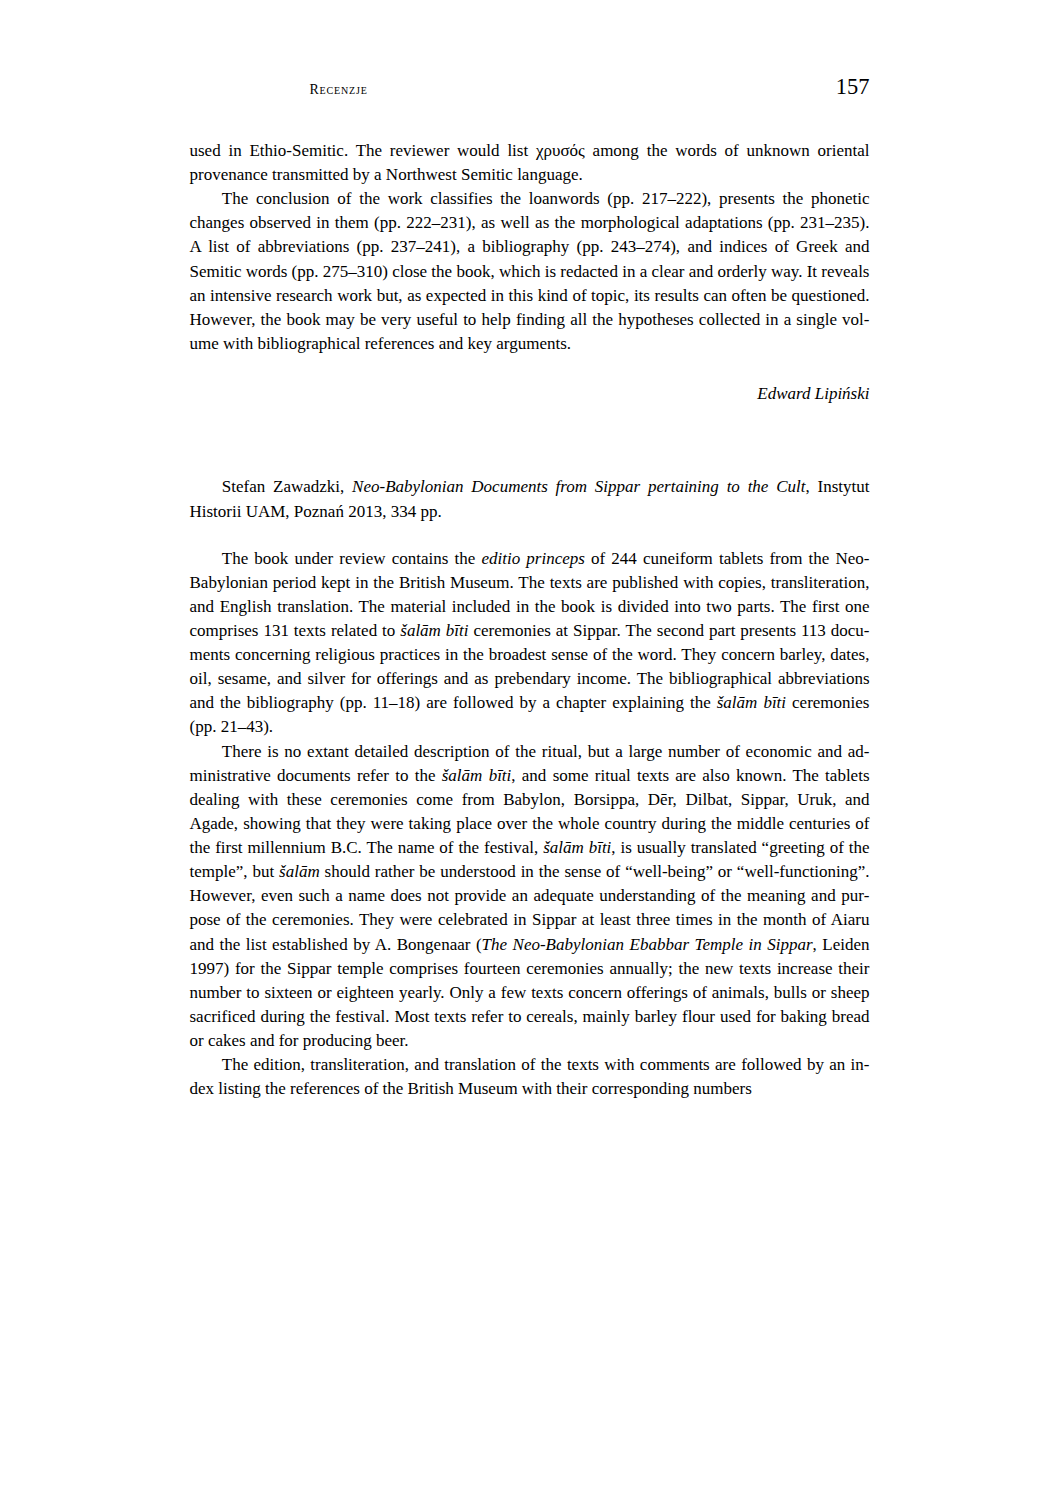Recenzje 157
used in Ethio-Semitic. The reviewer would list χρυσός among the words of unknown oriental provenance transmitted by a Northwest Semitic language.
The conclusion of the work classifies the loanwords (pp. 217–222), presents the phonetic changes observed in them (pp. 222–231), as well as the morphological adaptations (pp. 231–235). A list of abbreviations (pp. 237–241), a bibliography (pp. 243–274), and indices of Greek and Semitic words (pp. 275–310) close the book, which is redacted in a clear and orderly way. It reveals an intensive research work but, as expected in this kind of topic, its results can often be questioned. However, the book may be very useful to help finding all the hypotheses collected in a single volume with bibliographical references and key arguments.
Edward Lipiński
Stefan Zawadzki, Neo-Babylonian Documents from Sippar pertaining to the Cult, Instytut Historii UAM, Poznań 2013, 334 pp.
The book under review contains the editio princeps of 244 cuneiform tablets from the Neo-Babylonian period kept in the British Museum. The texts are published with copies, transliteration, and English translation. The material included in the book is divided into two parts. The first one comprises 131 texts related to šalām bīti ceremonies at Sippar. The second part presents 113 documents concerning religious practices in the broadest sense of the word. They concern barley, dates, oil, sesame, and silver for offerings and as prebendary income. The bibliographical abbreviations and the bibliography (pp. 11–18) are followed by a chapter explaining the šalām bīti ceremonies (pp. 21–43).
There is no extant detailed description of the ritual, but a large number of economic and administrative documents refer to the šalām bīti, and some ritual texts are also known. The tablets dealing with these ceremonies come from Babylon, Borsippa, Dēr, Dilbat, Sippar, Uruk, and Agade, showing that they were taking place over the whole country during the middle centuries of the first millennium B.C. The name of the festival, šalām bīti, is usually translated “greeting of the temple”, but šalām should rather be understood in the sense of “well-being” or “well-functioning”. However, even such a name does not provide an adequate understanding of the meaning and purpose of the ceremonies. They were celebrated in Sippar at least three times in the month of Aiaru and the list established by A. Bongenaar (The Neo-Babylonian Ebabbar Temple in Sippar, Leiden 1997) for the Sippar temple comprises fourteen ceremonies annually; the new texts increase their number to sixteen or eighteen yearly. Only a few texts concern offerings of animals, bulls or sheep sacrificed during the festival. Most texts refer to cereals, mainly barley flour used for baking bread or cakes and for producing beer.
The edition, transliteration, and translation of the texts with comments are followed by an index listing the references of the British Museum with their corresponding numbers